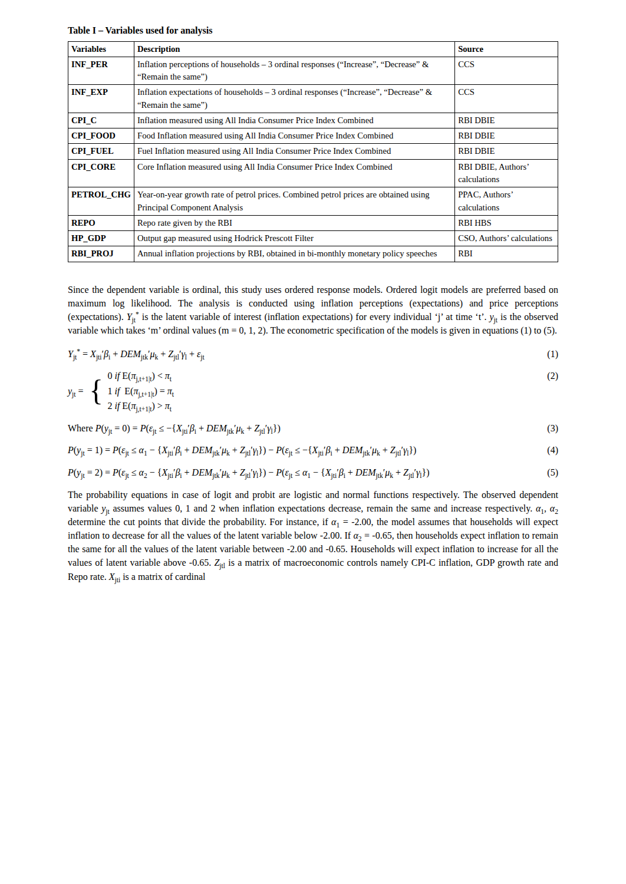Table I – Variables used for analysis
| Variables | Description | Source |
| --- | --- | --- |
| INF_PER | Inflation perceptions of households – 3 ordinal responses (“Increase”, “Decrease” & “Remain the same”) | CCS |
| INF_EXP | Inflation expectations of households – 3 ordinal responses (“Increase”, “Decrease” & “Remain the same”) | CCS |
| CPI_C | Inflation measured using All India Consumer Price Index Combined | RBI DBIE |
| CPI_FOOD | Food Inflation measured using All India Consumer Price Index Combined | RBI DBIE |
| CPI_FUEL | Fuel Inflation measured using All India Consumer Price Index Combined | RBI DBIE |
| CPI_CORE | Core Inflation measured using All India Consumer Price Index Combined | RBI DBIE, Authors’ calculations |
| PETROL_CHG | Year-on-year growth rate of petrol prices. Combined petrol prices are obtained using Principal Component Analysis | PPAC, Authors’ calculations |
| REPO | Repo rate given by the RBI | RBI HBS |
| HP_GDP | Output gap measured using Hodrick Prescott Filter | CSO, Authors’ calculations |
| RBI_PROJ | Annual inflation projections by RBI, obtained in bi-monthly monetary policy speeches | RBI |
Since the dependent variable is ordinal, this study uses ordered response models. Ordered logit models are preferred based on maximum log likelihood. The analysis is conducted using inflation perceptions (expectations) and price perceptions (expectations). Yjt* is the latent variable of interest (inflation expectations) for every individual ‘j’ at time ‘t’. yjt is the observed variable which takes ‘m’ ordinal values (m = 0, 1, 2). The econometric specification of the models is given in equations (1) to (5).
Yjt* = Xjti′βi + DEMjtk′μk + Zjtl′γl + εjt
(1)
yjt = { 0 if E(πj,t+1|t) < πt 1 if E(πj,t+1|t) = πt 2 if E(πj,t+1|t) > πt
(2)
Where P(yjt = 0) = P(εjt ≤ −{Xjti′βi + DEMjtk′μk + Zjtl′γl})
(3)
P(yjt = 1) = P(εjt ≤ α1 − {Xjti′βi + DEMjtk′μk + Zjtl′γl}) − P(εjt ≤ −{Xjti′βi + DEMjtk′μk + Zjtl′γl})
(4)
P(yjt = 2) = P(εjt ≤ α2 − {Xjti′βi + DEMjtk′μk + Zjtl′γl}) − P(εjt ≤ α1 − {Xjti′βi + DEMjtk′μk + Zjtl′γl})
(5)
The probability equations in case of logit and probit are logistic and normal functions respectively. The observed dependent variable yjt assumes values 0, 1 and 2 when inflation expectations decrease, remain the same and increase respectively. α1, α2 determine the cut points that divide the probability. For instance, if α1 = -2.00, the model assumes that households will expect inflation to decrease for all the values of the latent variable below -2.00. If α2 = -0.65, then households expect inflation to remain the same for all the values of the latent variable between -2.00 and -0.65. Households will expect inflation to increase for all the values of latent variable above -0.65. Zjtl is a matrix of macroeconomic controls namely CPI-C inflation, GDP growth rate and Repo rate. Xjti is a matrix of cardinal